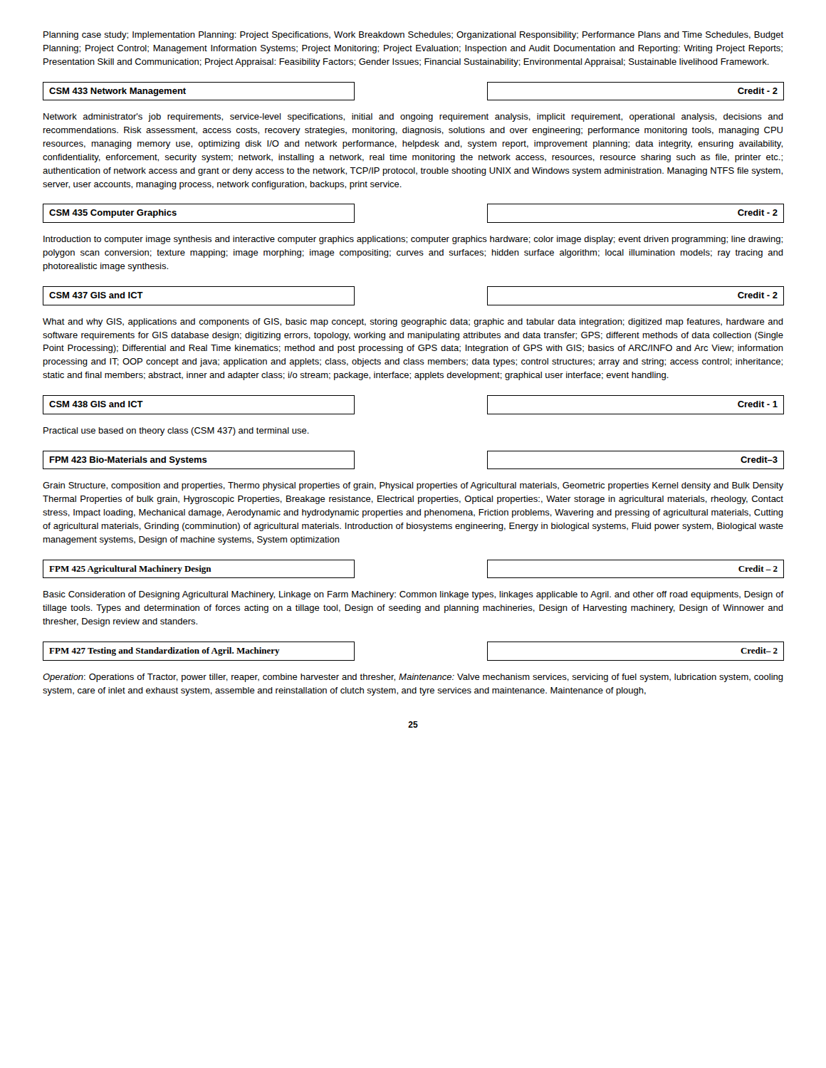Planning case study; Implementation Planning: Project Specifications, Work Breakdown Schedules; Organizational Responsibility; Performance Plans and Time Schedules, Budget Planning; Project Control; Management Information Systems; Project Monitoring; Project Evaluation; Inspection and Audit Documentation and Reporting: Writing Project Reports; Presentation Skill and Communication; Project Appraisal: Feasibility Factors; Gender Issues; Financial Sustainability; Environmental Appraisal; Sustainable livelihood Framework.
CSM 433 Network Management
Credit - 2
Network administrator's job requirements, service-level specifications, initial and ongoing requirement analysis, implicit requirement, operational analysis, decisions and recommendations. Risk assessment, access costs, recovery strategies, monitoring, diagnosis, solutions and over engineering; performance monitoring tools, managing CPU resources, managing memory use, optimizing disk I/O and network performance, helpdesk and, system report, improvement planning; data integrity, ensuring availability, confidentiality, enforcement, security system; network, installing a network, real time monitoring the network access, resources, resource sharing such as file, printer etc.; authentication of network access and grant or deny access to the network, TCP/IP protocol, trouble shooting UNIX and Windows system administration. Managing NTFS file system, server, user accounts, managing process, network configuration, backups, print service.
CSM 435 Computer Graphics
Credit - 2
Introduction to computer image synthesis and interactive computer graphics applications; computer graphics hardware; color image display; event driven programming; line drawing; polygon scan conversion; texture mapping; image morphing; image compositing; curves and surfaces; hidden surface algorithm; local illumination models; ray tracing and photorealistic image synthesis.
CSM 437 GIS and ICT
Credit - 2
What and why GIS, applications and components of GIS, basic map concept, storing geographic data; graphic and tabular data integration; digitized map features, hardware and software requirements for GIS database design; digitizing errors, topology, working and manipulating attributes and data transfer; GPS; different methods of data collection (Single Point Processing); Differential and Real Time kinematics; method and post processing of GPS data; Integration of GPS with GIS; basics of ARC/INFO and Arc View; information processing and IT; OOP concept and java; application and applets; class, objects and class members; data types; control structures; array and string; access control; inheritance; static and final members; abstract, inner and adapter class; i/o stream; package, interface; applets development; graphical user interface; event handling.
CSM 438 GIS and ICT
Credit - 1
Practical use based on theory class (CSM 437) and terminal use.
FPM 423 Bio-Materials and Systems
Credit–3
Grain Structure, composition and properties, Thermo physical properties of grain, Physical properties of Agricultural materials, Geometric properties Kernel density and Bulk Density Thermal Properties of bulk grain, Hygroscopic Properties, Breakage resistance, Electrical properties, Optical properties:, Water storage in agricultural materials, rheology, Contact stress, Impact loading, Mechanical damage, Aerodynamic and hydrodynamic properties and phenomena, Friction problems, Wavering and pressing of agricultural materials, Cutting of agricultural materials, Grinding (comminution) of agricultural materials. Introduction of biosystems engineering, Energy in biological systems, Fluid power system, Biological waste management systems, Design of machine systems, System optimization
FPM 425 Agricultural Machinery Design
Credit – 2
Basic Consideration of Designing Agricultural Machinery, Linkage on Farm Machinery: Common linkage types, linkages applicable to Agril. and other off road equipments, Design of tillage tools. Types and determination of forces acting on a tillage tool, Design of seeding and planning machineries, Design of Harvesting machinery, Design of Winnower and thresher, Design review and standers.
FPM 427 Testing and Standardization of Agril. Machinery
Credit– 2
Operation: Operations of Tractor, power tiller, reaper, combine harvester and thresher, Maintenance: Valve mechanism services, servicing of fuel system, lubrication system, cooling system, care of inlet and exhaust system, assemble and reinstallation of clutch system, and tyre services and maintenance. Maintenance of plough,
25